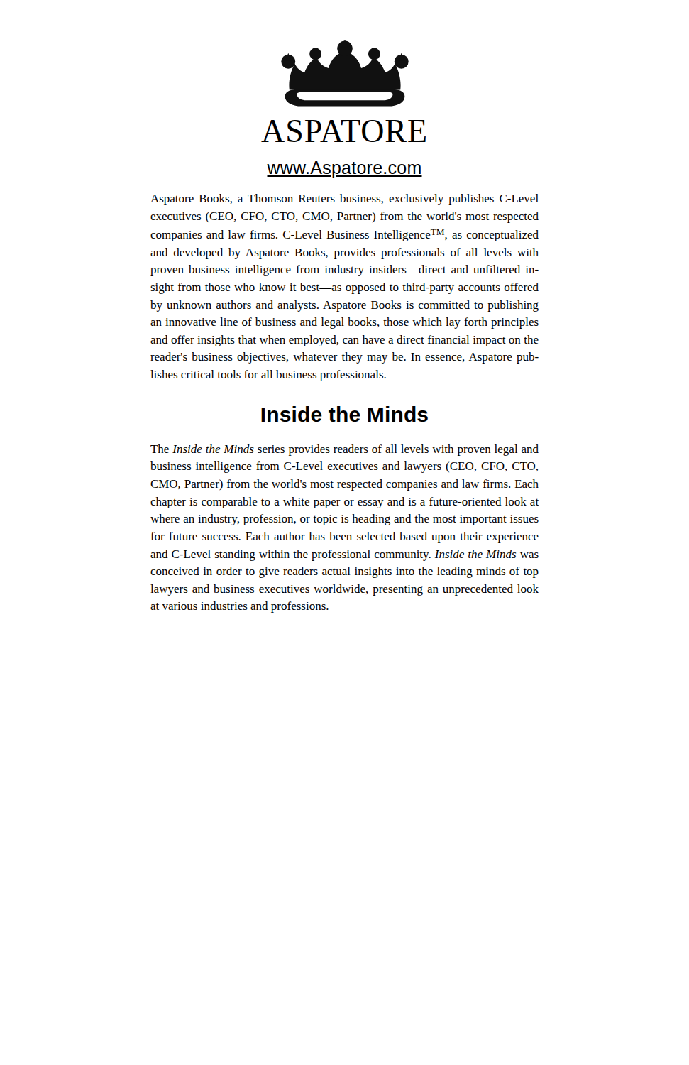ASPATORE
www.Aspatore.com
Aspatore Books, a Thomson Reuters business, exclusively publishes C-Level executives (CEO, CFO, CTO, CMO, Partner) from the world's most respected companies and law firms. C-Level Business IntelligenceTM, as conceptualized and developed by Aspatore Books, provides professionals of all levels with proven business intelligence from industry insiders—direct and unfiltered insight from those who know it best—as opposed to third-party accounts offered by unknown authors and analysts. Aspatore Books is committed to publishing an innovative line of business and legal books, those which lay forth principles and offer insights that when employed, can have a direct financial impact on the reader's business objectives, whatever they may be. In essence, Aspatore publishes critical tools for all business professionals.
Inside the Minds
The Inside the Minds series provides readers of all levels with proven legal and business intelligence from C-Level executives and lawyers (CEO, CFO, CTO, CMO, Partner) from the world's most respected companies and law firms. Each chapter is comparable to a white paper or essay and is a future-oriented look at where an industry, profession, or topic is heading and the most important issues for future success. Each author has been selected based upon their experience and C-Level standing within the professional community. Inside the Minds was conceived in order to give readers actual insights into the leading minds of top lawyers and business executives worldwide, presenting an unprecedented look at various industries and professions.